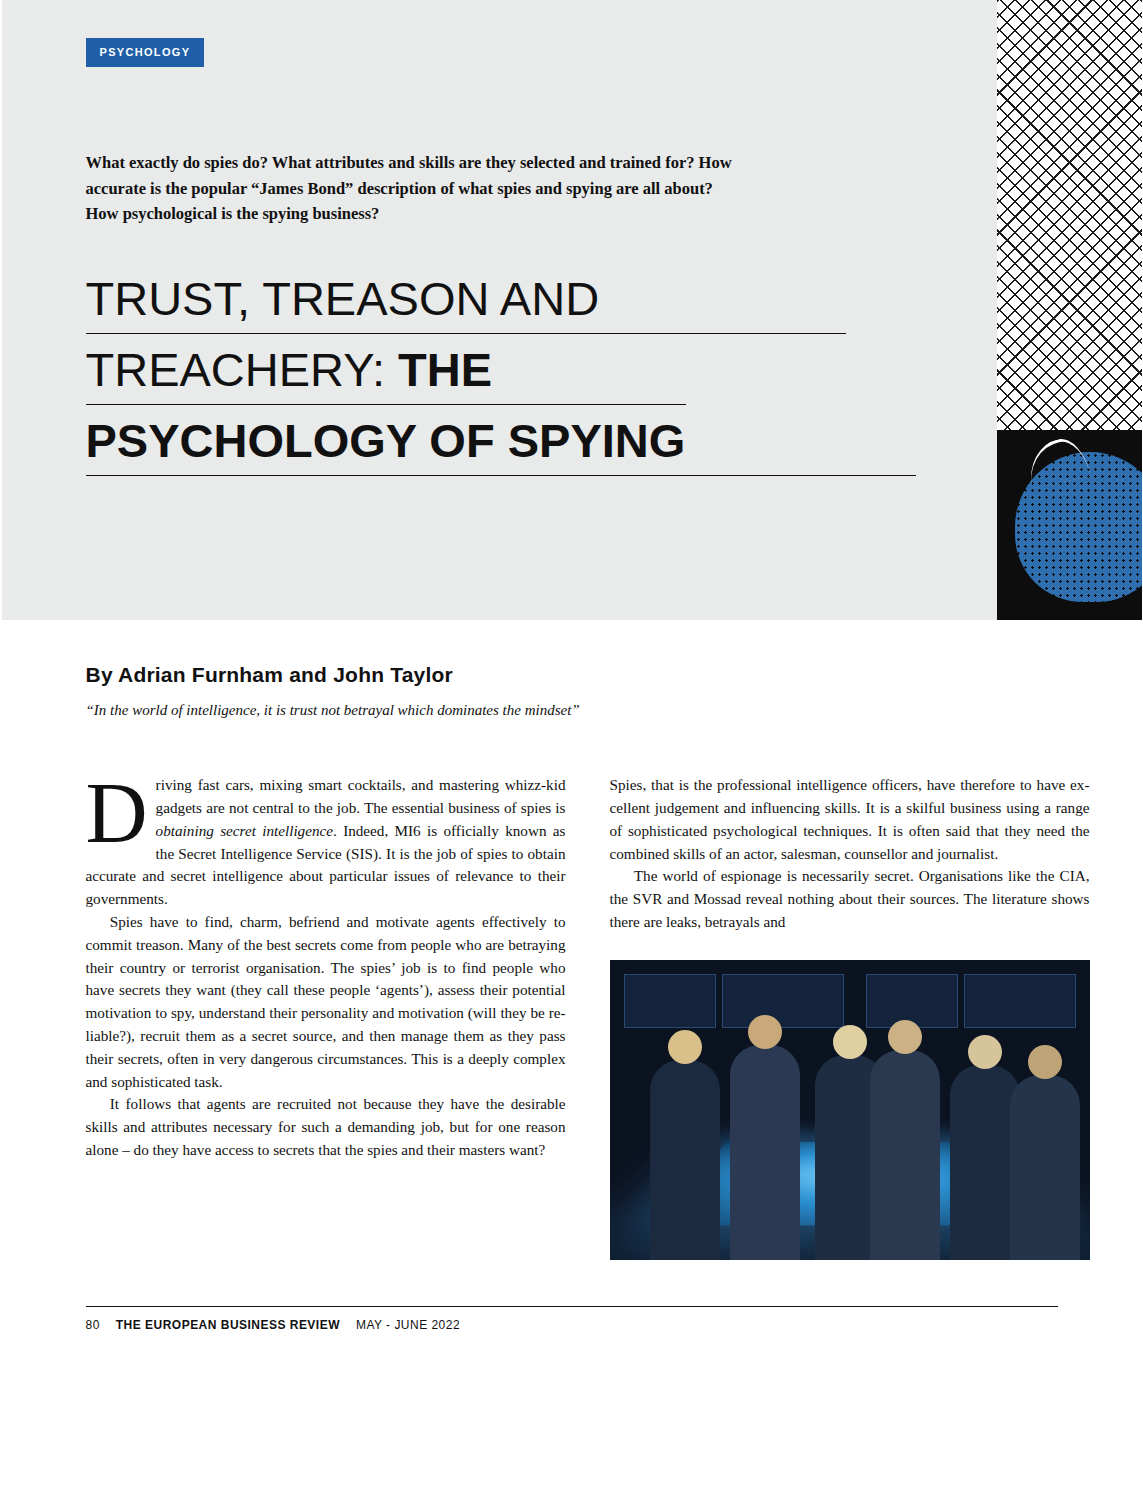PSYCHOLOGY
What exactly do spies do? What attributes and skills are they selected and trained for? How accurate is the popular “James Bond” description of what spies and spying are all about? How psychological is the spying business?
TRUST, TREASON AND TREACHERY: THE PSYCHOLOGY OF SPYING
By Adrian Furnham and John Taylor
“In the world of intelligence, it is trust not betrayal which dominates the mindset”
Driving fast cars, mixing smart cocktails, and mastering whizz-kid gadgets are not central to the job. The essential business of spies is obtaining secret intelligence. Indeed, MI6 is officially known as the Secret Intelligence Service (SIS). It is the job of spies to obtain accurate and secret intelligence about particular issues of relevance to their governments.
Spies have to find, charm, befriend and motivate agents effectively to commit treason. Many of the best secrets come from people who are betraying their country or terrorist organisation. The spies’ job is to find people who have secrets they want (they call these people ‘agents’), assess their potential motivation to spy, understand their personality and motivation (will they be reliable?), recruit them as a secret source, and then manage them as they pass their secrets, often in very dangerous circumstances. This is a deeply complex and sophisticated task.
It follows that agents are recruited not because they have the desirable skills and attributes necessary for such a demanding job, but for one reason alone – do they have access to secrets that the spies and their masters want?
Spies, that is the professional intelligence officers, have therefore to have excellent judgement and influencing skills. It is a skilful business using a range of sophisticated psychological techniques. It is often said that they need the combined skills of an actor, salesman, counsellor and journalist.
The world of espionage is necessarily secret. Organisations like the CIA, the SVR and Mossad reveal nothing about their sources. The literature shows there are leaks, betrayals and
80 THE EUROPEAN BUSINESS REVIEW MAY - JUNE 2022